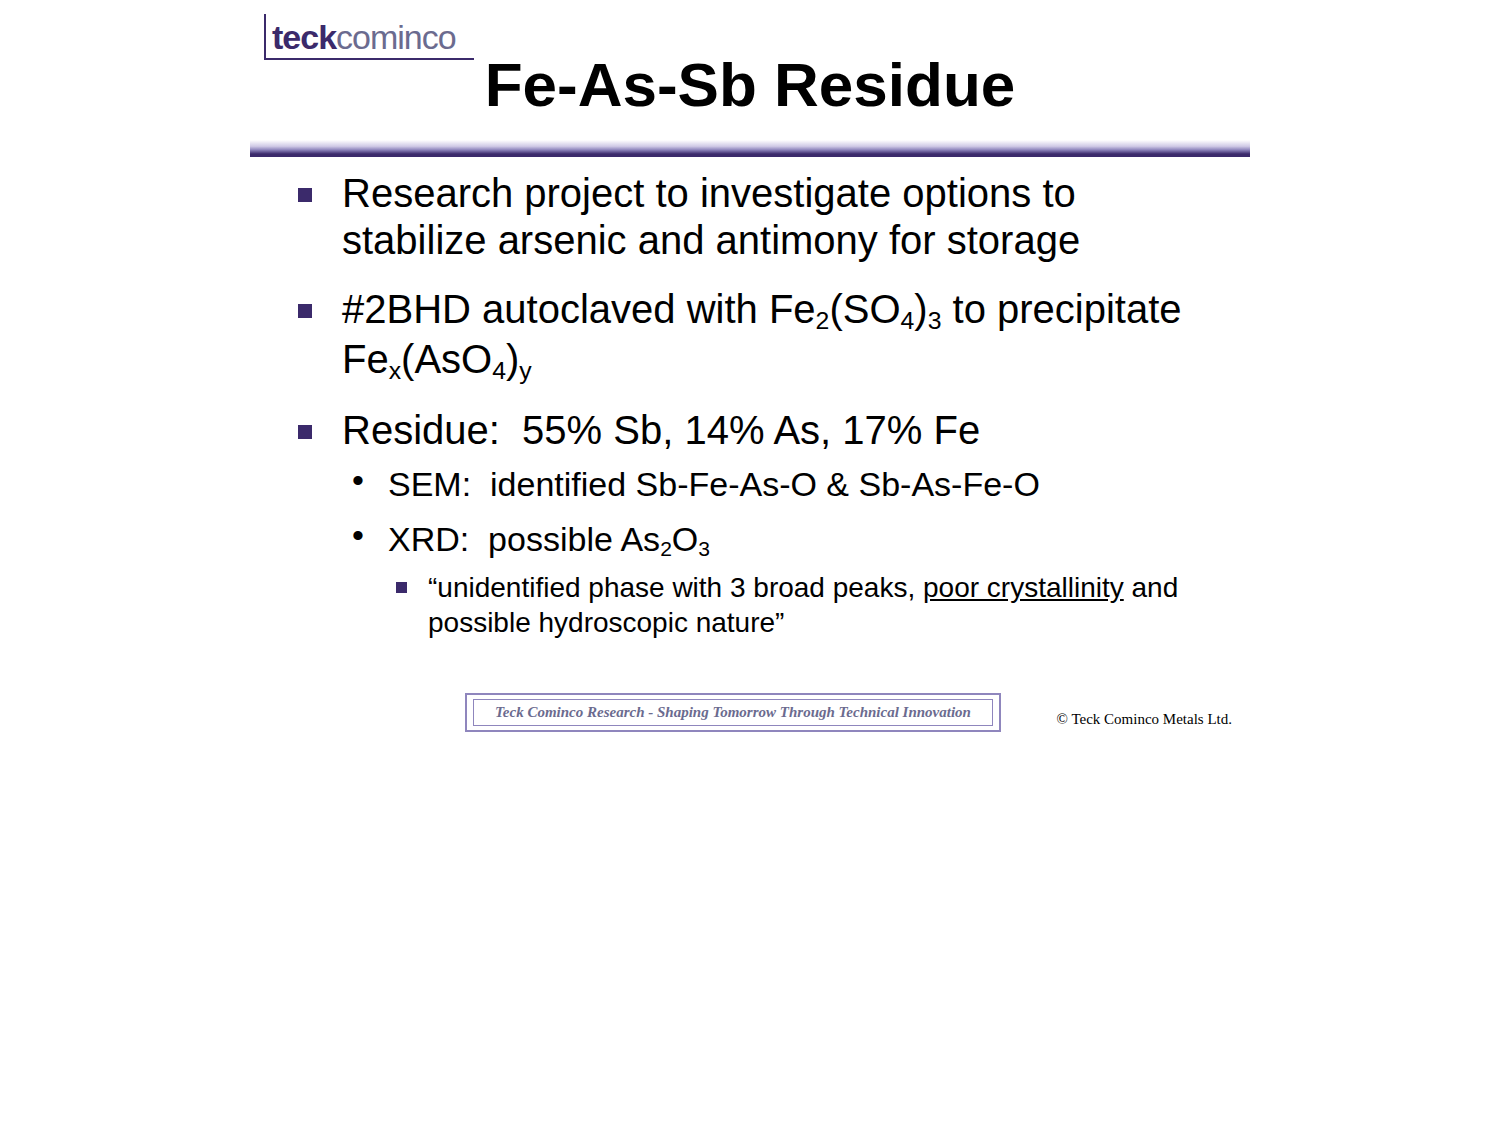teck cominco
Fe-As-Sb Residue
Research project to investigate options to stabilize arsenic and antimony for storage
#2BHD autoclaved with Fe2(SO4)3 to precipitate Fex(AsO4)y
Residue: 55% Sb, 14% As, 17% Fe
SEM: identified Sb-Fe-As-O & Sb-As-Fe-O
XRD: possible As2O3
“unidentified phase with 3 broad peaks, poor crystallinity and possible hydroscopic nature”
Teck Cominco Research - Shaping Tomorrow Through Technical Innovation
© Teck Cominco Metals Ltd.